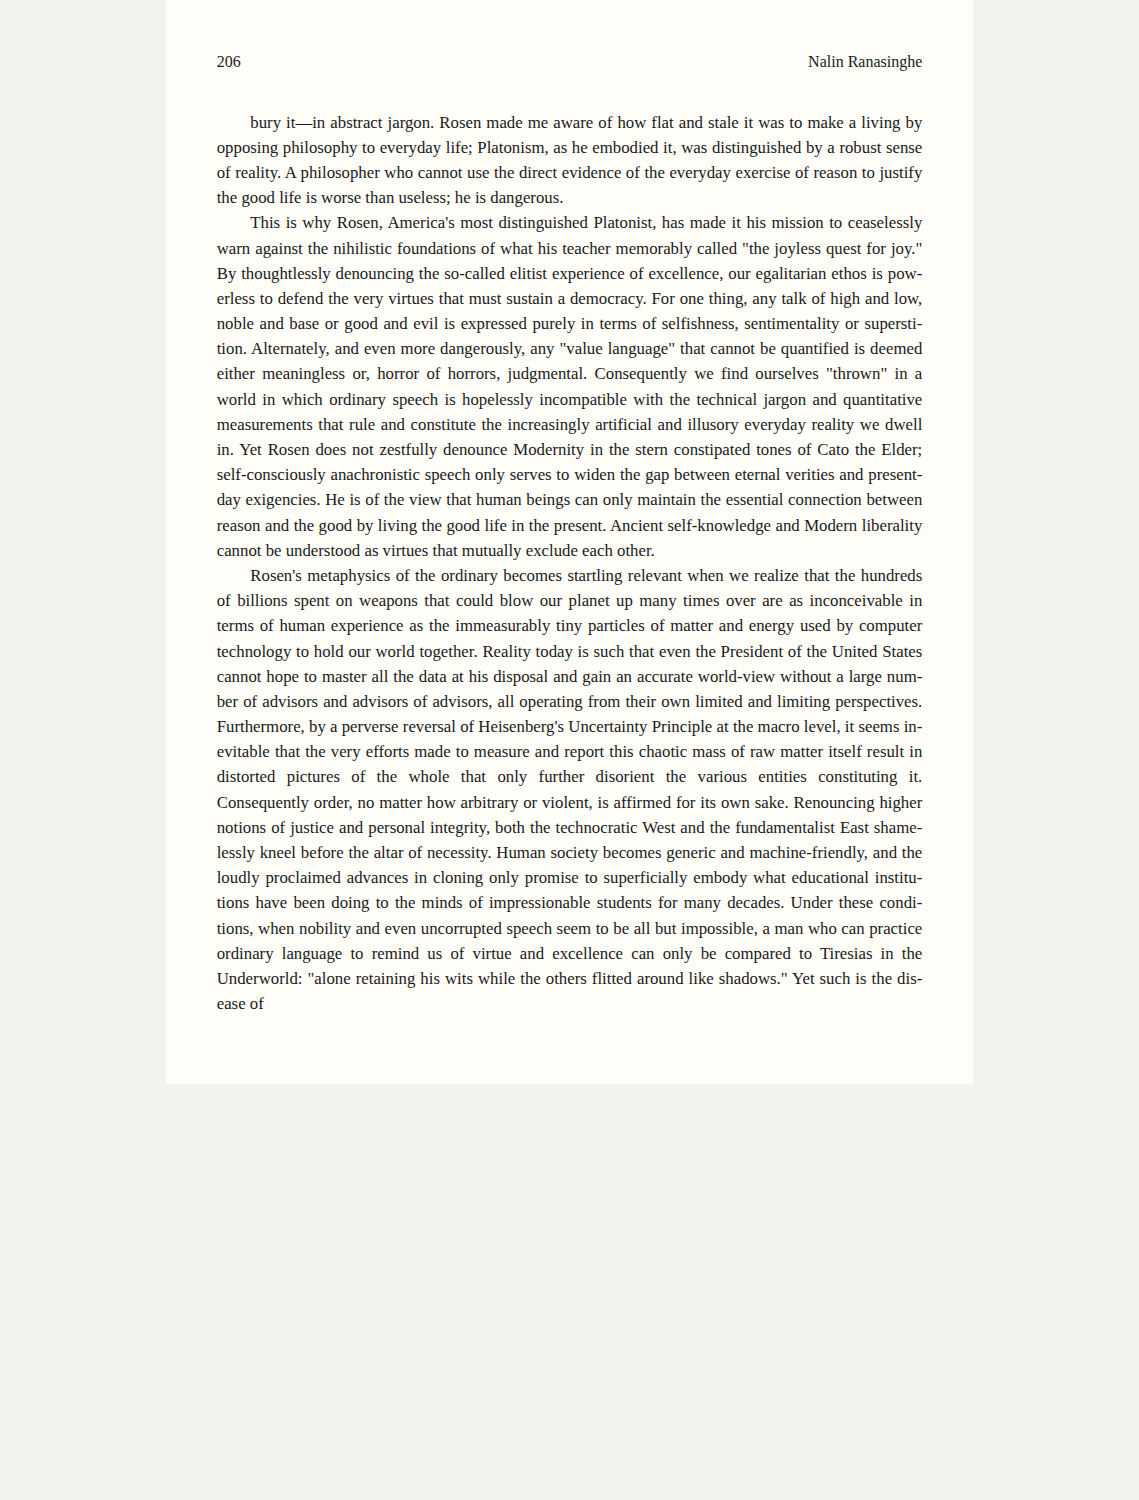206 Nalin Ranasinghe
bury it—in abstract jargon. Rosen made me aware of how flat and stale it was to make a living by opposing philosophy to everyday life; Platonism, as he embodied it, was distinguished by a robust sense of reality. A philosopher who cannot use the direct evidence of the everyday exercise of reason to justify the good life is worse than useless; he is dangerous.
This is why Rosen, America's most distinguished Platonist, has made it his mission to ceaselessly warn against the nihilistic foundations of what his teacher memorably called "the joyless quest for joy." By thoughtlessly denouncing the so-called elitist experience of excellence, our egalitarian ethos is powerless to defend the very virtues that must sustain a democracy. For one thing, any talk of high and low, noble and base or good and evil is expressed purely in terms of selfishness, sentimentality or superstition. Alternately, and even more dangerously, any "value language" that cannot be quantified is deemed either meaningless or, horror of horrors, judgmental. Consequently we find ourselves "thrown" in a world in which ordinary speech is hopelessly incompatible with the technical jargon and quantitative measurements that rule and constitute the increasingly artificial and illusory everyday reality we dwell in. Yet Rosen does not zestfully denounce Modernity in the stern constipated tones of Cato the Elder; self-consciously anachronistic speech only serves to widen the gap between eternal verities and present-day exigencies. He is of the view that human beings can only maintain the essential connection between reason and the good by living the good life in the present. Ancient self-knowledge and Modern liberality cannot be understood as virtues that mutually exclude each other.
Rosen's metaphysics of the ordinary becomes startling relevant when we realize that the hundreds of billions spent on weapons that could blow our planet up many times over are as inconceivable in terms of human experience as the immeasurably tiny particles of matter and energy used by computer technology to hold our world together. Reality today is such that even the President of the United States cannot hope to master all the data at his disposal and gain an accurate world-view without a large number of advisors and advisors of advisors, all operating from their own limited and limiting perspectives. Furthermore, by a perverse reversal of Heisenberg's Uncertainty Principle at the macro level, it seems inevitable that the very efforts made to measure and report this chaotic mass of raw matter itself result in distorted pictures of the whole that only further disorient the various entities constituting it. Consequently order, no matter how arbitrary or violent, is affirmed for its own sake. Renouncing higher notions of justice and personal integrity, both the technocratic West and the fundamentalist East shamelessly kneel before the altar of necessity. Human society becomes generic and machine-friendly, and the loudly proclaimed advances in cloning only promise to superficially embody what educational institutions have been doing to the minds of impressionable students for many decades. Under these conditions, when nobility and even uncorrupted speech seem to be all but impossible, a man who can practice ordinary language to remind us of virtue and excellence can only be compared to Tiresias in the Underworld: "alone retaining his wits while the others flitted around like shadows." Yet such is the dis-ease of